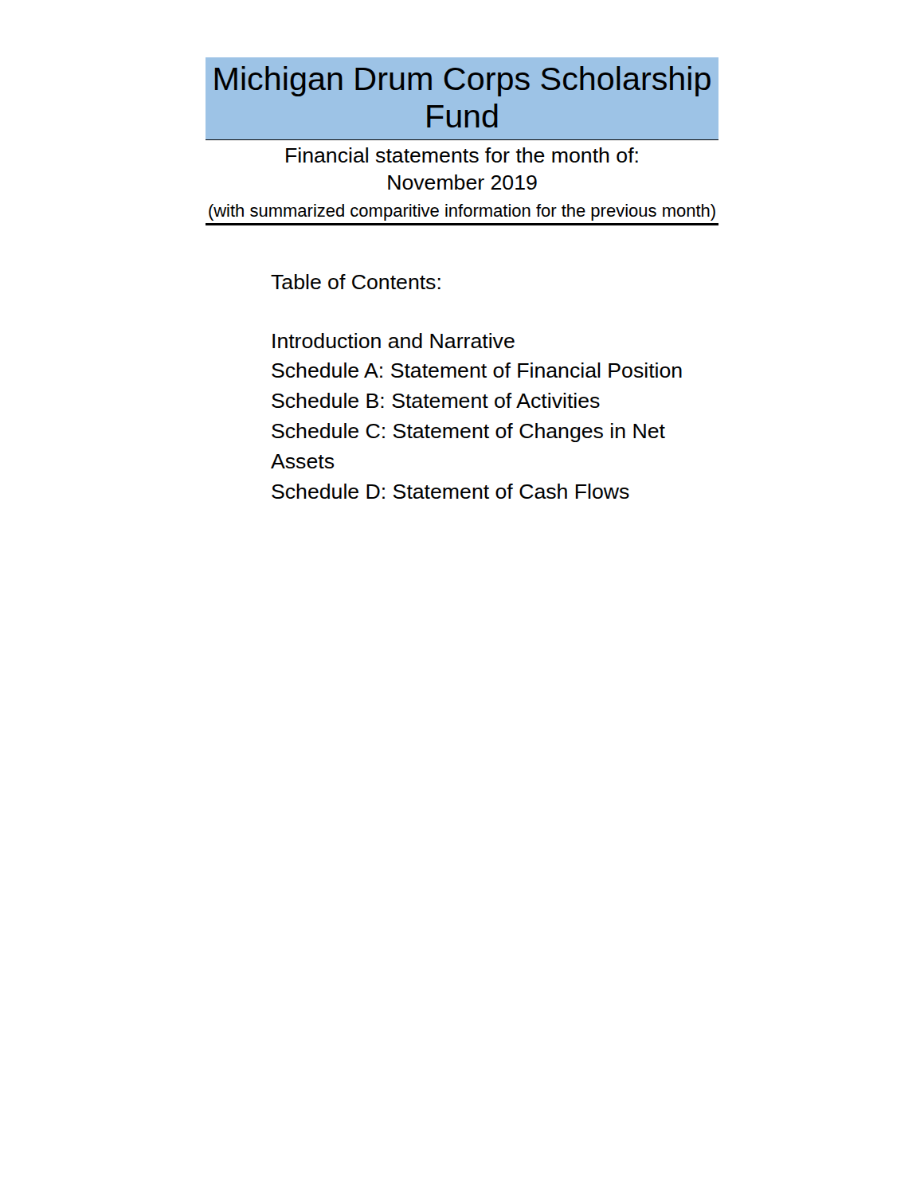Michigan Drum Corps Scholarship Fund
Financial statements for the month of:
November 2019
(with summarized comparitive information for the previous month)
Table of Contents:
Introduction and Narrative
Schedule A: Statement of Financial Position
Schedule B: Statement of Activities
Schedule C: Statement of Changes in Net Assets
Schedule D: Statement of Cash Flows